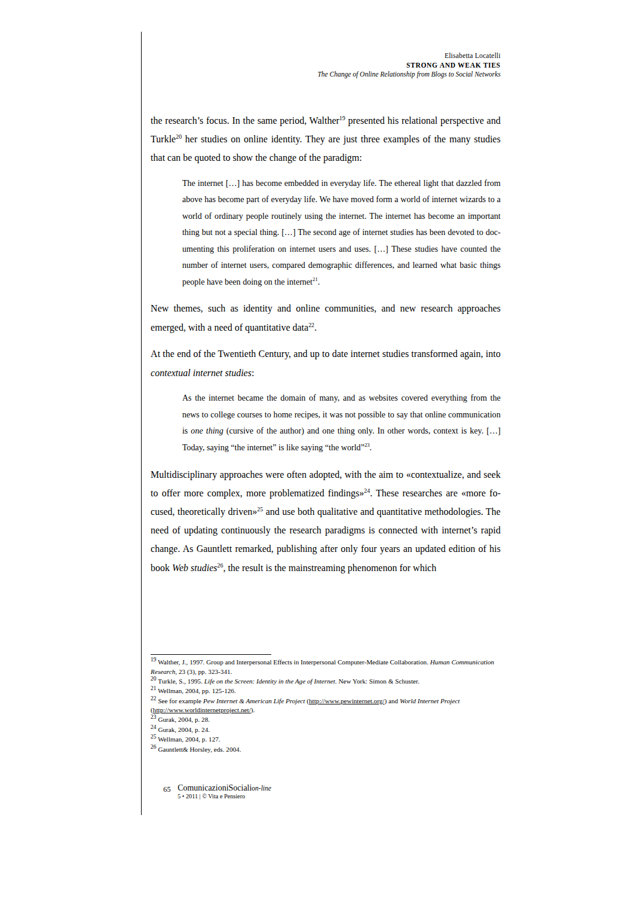Elisabetta Locatelli
Strong and Weak Ties
The Change of Online Relationship from Blogs to Social Networks
the research’s focus. In the same period, Walther19 presented his relational perspective and Turkle20 her studies on online identity. They are just three examples of the many studies that can be quoted to show the change of the paradigm:
The internet […] has become embedded in everyday life. The ethereal light that dazzled from above has become part of everyday life. We have moved form a world of internet wizards to a world of ordinary people routinely using the internet. The internet has become an important thing but not a special thing. […] The second age of internet studies has been devoted to documenting this proliferation on internet users and uses. […] These studies have counted the number of internet users, compared demographic differences, and learned what basic things people have been doing on the internet21.
New themes, such as identity and online communities, and new research approaches emerged, with a need of quantitative data22.
At the end of the Twentieth Century, and up to date internet studies transformed again, into contextual internet studies:
As the internet became the domain of many, and as websites covered everything from the news to college courses to home recipes, it was not possible to say that online communication is one thing (cursive of the author) and one thing only. In other words, context is key. […] Today, saying “the internet” is like saying “the world”23.
Multidisciplinary approaches were often adopted, with the aim to «contextualize, and seek to offer more complex, more problematized findings»24. These researches are «more focused, theoretically driven»25 and use both qualitative and quantitative methodologies. The need of updating continuously the research paradigms is connected with internet’s rapid change. As Gauntlett remarked, publishing after only four years an updated edition of his book Web studies26, the result is the mainstreaming phenomenon for which
19 Walther, J., 1997. Group and Interpersonal Effects in Interpersonal Computer-Mediate Collaboration. Human Communication Research, 23 (3), pp. 323-341.
20 Turkle, S., 1995. Life on the Screen: Identity in the Age of Internet. New York: Simon & Schuster.
21 Wellman, 2004, pp. 125-126.
22 See for example Pew Internet & American Life Project (http://www.pewinternet.org/) and World Internet Project (http://www.worldinternetproject.net/).
23 Gurak, 2004, p. 28.
24 Gurak, 2004, p. 24.
25 Wellman, 2004, p. 127.
26 Gauntlett& Horsley, eds. 2004.
65
Comunicazioni Sociali on-line
5 • 2011 | © Vita e Pensiero